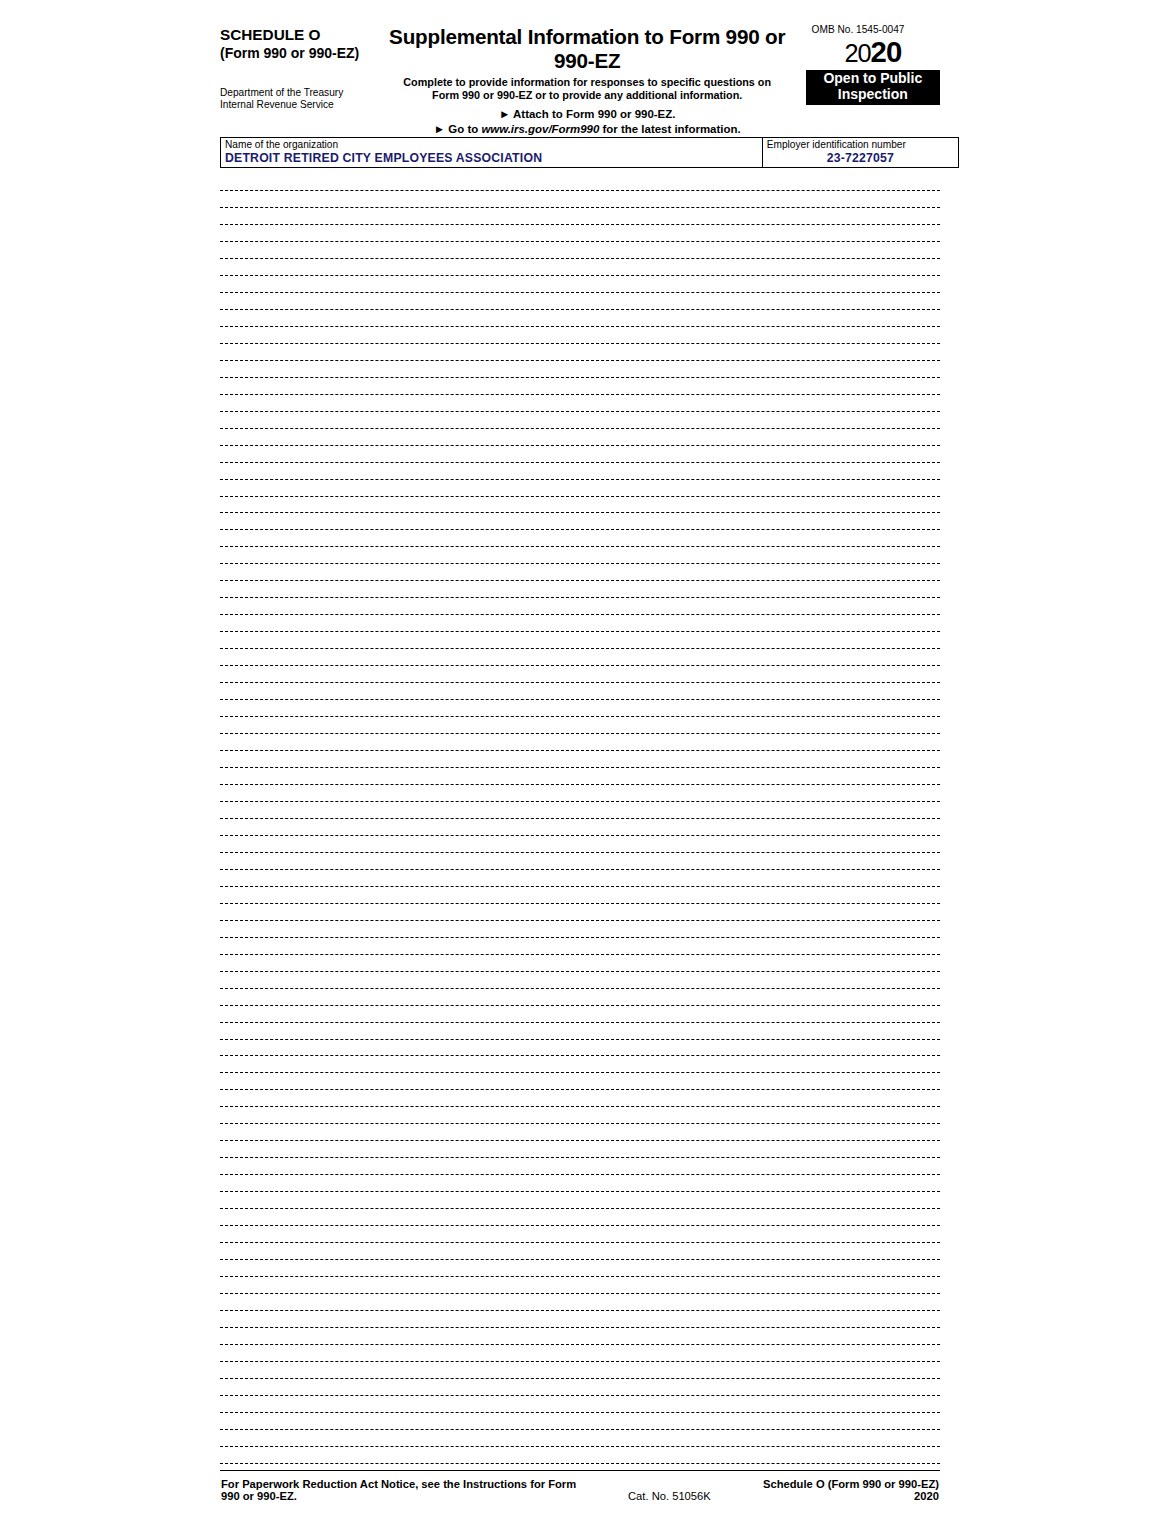| SCHEDULE O (Form 990 or 990-EZ) Department of the Treasury Internal Revenue Service | Supplemental Information to Form 990 or 990-EZ Complete to provide information for responses to specific questions on Form 990 or 990-EZ or to provide any additional information. ► Attach to Form 990 or 990-EZ. ► Go to www.irs.gov/Form990 for the latest information. | OMB No. 1545-0047 20 20 Open to Public Inspection |
| Name of the organization DETROIT RETIRED CITY EMPLOYEES ASSOCIATION | Employer identification number 23-7227057 |
| For Paperwork Reduction Act Notice, see the Instructions for Form 990 or 990-EZ. | Cat. No. 51056K | Schedule O (Form 990 or 990-EZ) 2020 |